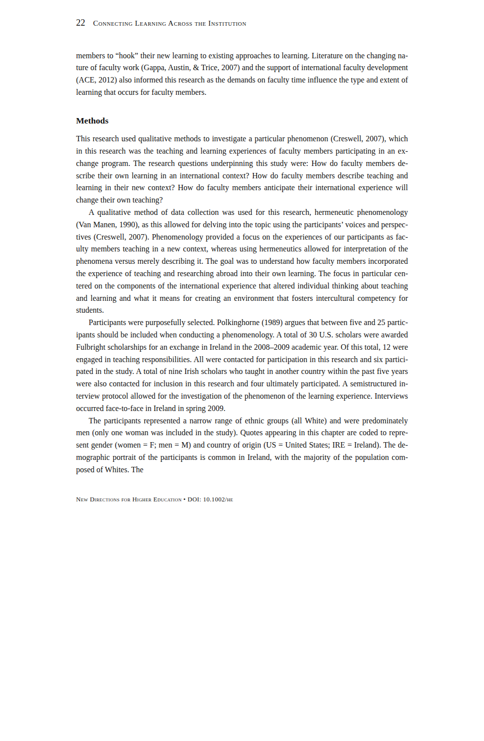22 Connecting Learning Across the Institution
members to “hook” their new learning to existing approaches to learning. Literature on the changing nature of faculty work (Gappa, Austin, & Trice, 2007) and the support of international faculty development (ACE, 2012) also informed this research as the demands on faculty time influence the type and extent of learning that occurs for faculty members.
Methods
This research used qualitative methods to investigate a particular phenomenon (Creswell, 2007), which in this research was the teaching and learning experiences of faculty members participating in an exchange program. The research questions underpinning this study were: How do faculty members describe their own learning in an international context? How do faculty members describe teaching and learning in their new context? How do faculty members anticipate their international experience will change their own teaching?
A qualitative method of data collection was used for this research, hermeneutic phenomenology (Van Manen, 1990), as this allowed for delving into the topic using the participants’ voices and perspectives (Creswell, 2007). Phenomenology provided a focus on the experiences of our participants as faculty members teaching in a new context, whereas using hermeneutics allowed for interpretation of the phenomena versus merely describing it. The goal was to understand how faculty members incorporated the experience of teaching and researching abroad into their own learning. The focus in particular centered on the components of the international experience that altered individual thinking about teaching and learning and what it means for creating an environment that fosters intercultural competency for students.
Participants were purposefully selected. Polkinghorne (1989) argues that between five and 25 participants should be included when conducting a phenomenology. A total of 30 U.S. scholars were awarded Fulbright scholarships for an exchange in Ireland in the 2008–2009 academic year. Of this total, 12 were engaged in teaching responsibilities. All were contacted for participation in this research and six participated in the study. A total of nine Irish scholars who taught in another country within the past five years were also contacted for inclusion in this research and four ultimately participated. A semistructured interview protocol allowed for the investigation of the phenomenon of the learning experience. Interviews occurred face-to-face in Ireland in spring 2009.
The participants represented a narrow range of ethnic groups (all White) and were predominately men (only one woman was included in the study). Quotes appearing in this chapter are coded to represent gender (women = F; men = M) and country of origin (US = United States; IRE = Ireland). The demographic portrait of the participants is common in Ireland, with the majority of the population composed of Whites. The
New Directions for Higher Education • DOI: 10.1002/he